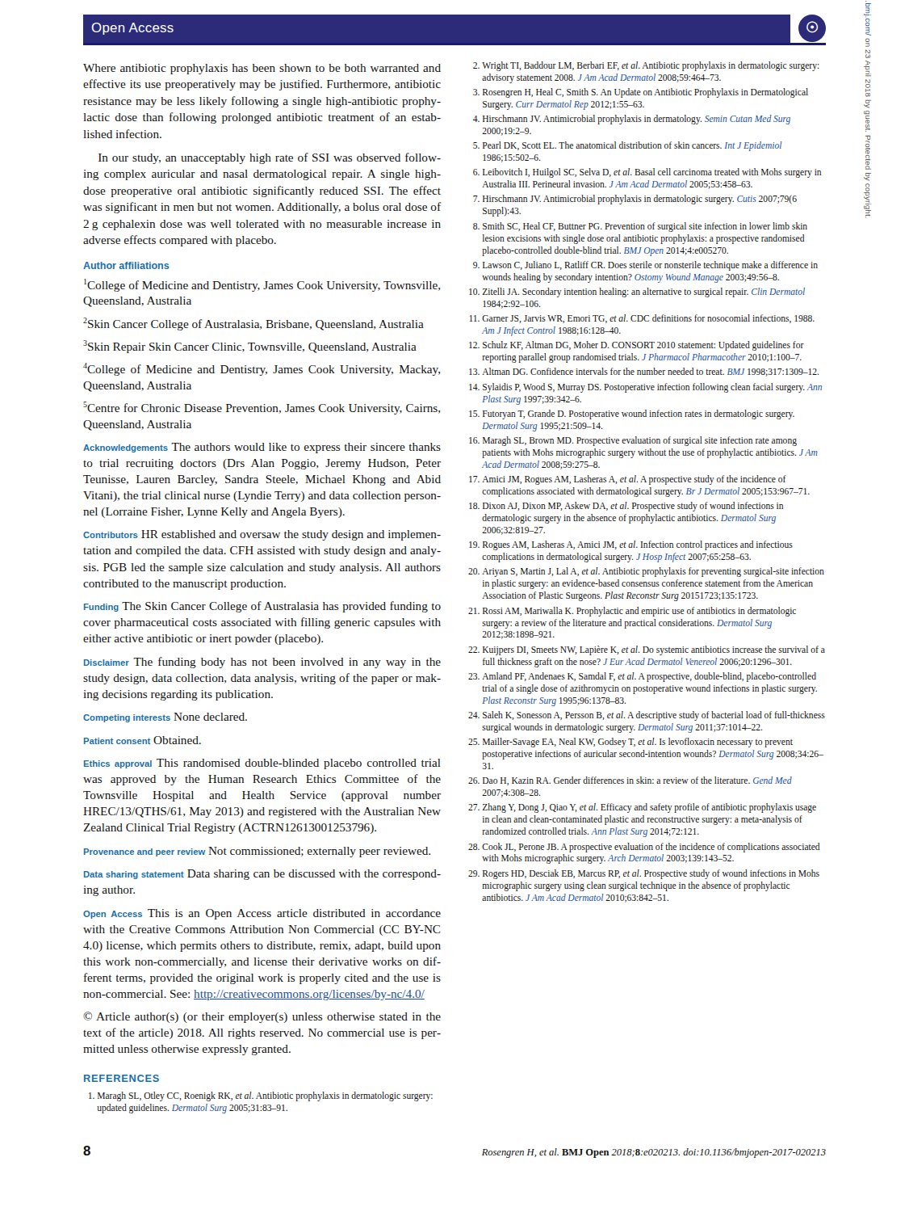BMJ Open: first published as 10.1136/bmjopen-2017-020213 on 19 April 2018. Downloaded from http://bmjopen.bmj.com/ on 23 April 2018 by guest. Protected by copyright.
Open Access
☉
Where antibiotic prophylaxis has been shown to be both warranted and effective its use preoperatively may be justified. Furthermore, antibiotic resistance may be less likely following a single high-antibiotic prophylactic dose than following prolonged antibiotic treatment of an established infection.
In our study, an unacceptably high rate of SSI was observed following complex auricular and nasal dermatological repair. A single high-dose preoperative oral antibiotic significantly reduced SSI. The effect was significant in men but not women. Additionally, a bolus oral dose of 2 g cephalexin dose was well tolerated with no measurable increase in adverse effects compared with placebo.
Author affiliations
1College of Medicine and Dentistry, James Cook University, Townsville, Queensland, Australia
2Skin Cancer College of Australasia, Brisbane, Queensland, Australia
3Skin Repair Skin Cancer Clinic, Townsville, Queensland, Australia
4College of Medicine and Dentistry, James Cook University, Mackay, Queensland, Australia
5Centre for Chronic Disease Prevention, James Cook University, Cairns, Queensland, Australia
Acknowledgements The authors would like to express their sincere thanks to trial recruiting doctors (Drs Alan Poggio, Jeremy Hudson, Peter Teunisse, Lauren Barcley, Sandra Steele, Michael Khong and Abid Vitani), the trial clinical nurse (Lyndie Terry) and data collection personnel (Lorraine Fisher, Lynne Kelly and Angela Byers).
Contributors HR established and oversaw the study design and implementation and compiled the data. CFH assisted with study design and analysis. PGB led the sample size calculation and study analysis. All authors contributed to the manuscript production.
Funding The Skin Cancer College of Australasia has provided funding to cover pharmaceutical costs associated with filling generic capsules with either active antibiotic or inert powder (placebo).
Disclaimer The funding body has not been involved in any way in the study design, data collection, data analysis, writing of the paper or making decisions regarding its publication.
Competing interests None declared.
Patient consent Obtained.
Ethics approval This randomised double-blinded placebo controlled trial was approved by the Human Research Ethics Committee of the Townsville Hospital and Health Service (approval number HREC/13/QTHS/61, May 2013) and registered with the Australian New Zealand Clinical Trial Registry (ACTRN12613001253796).
Provenance and peer review Not commissioned; externally peer reviewed.
Data sharing statement Data sharing can be discussed with the corresponding author.
Open Access This is an Open Access article distributed in accordance with the Creative Commons Attribution Non Commercial (CC BY-NC 4.0) license, which permits others to distribute, remix, adapt, build upon this work non-commercially, and license their derivative works on different terms, provided the original work is properly cited and the use is non-commercial. See: http://creativecommons.org/licenses/by-nc/4.0/
© Article author(s) (or their employer(s) unless otherwise stated in the text of the article) 2018. All rights reserved. No commercial use is permitted unless otherwise expressly granted.
REFERENCES
Maragh SL, Otley CC, Roenigk RK, et al. Antibiotic prophylaxis in dermatologic surgery: updated guidelines. Dermatol Surg 2005;31:83–91.
Wright TI, Baddour LM, Berbari EF, et al. Antibiotic prophylaxis in dermatologic surgery: advisory statement 2008. J Am Acad Dermatol 2008;59:464–73.
Rosengren H, Heal C, Smith S. An Update on Antibiotic Prophylaxis in Dermatological Surgery. Curr Dermatol Rep 2012;1:55–63.
Hirschmann JV. Antimicrobial prophylaxis in dermatology. Semin Cutan Med Surg 2000;19:2–9.
Pearl DK, Scott EL. The anatomical distribution of skin cancers. Int J Epidemiol 1986;15:502–6.
Leibovitch I, Huilgol SC, Selva D, et al. Basal cell carcinoma treated with Mohs surgery in Australia III. Perineural invasion. J Am Acad Dermatol 2005;53:458–63.
Hirschmann JV. Antimicrobial prophylaxis in dermatologic surgery. Cutis 2007;79(6 Suppl):43.
Smith SC, Heal CF, Buttner PG. Prevention of surgical site infection in lower limb skin lesion excisions with single dose oral antibiotic prophylaxis: a prospective randomised placebo-controlled double-blind trial. BMJ Open 2014;4:e005270.
Lawson C, Juliano L, Ratliff CR. Does sterile or nonsterile technique make a difference in wounds healing by secondary intention? Ostomy Wound Manage 2003;49:56–8.
Zitelli JA. Secondary intention healing: an alternative to surgical repair. Clin Dermatol 1984;2:92–106.
Garner JS, Jarvis WR, Emori TG, et al. CDC definitions for nosocomial infections, 1988. Am J Infect Control 1988;16:128–40.
Schulz KF, Altman DG, Moher D. CONSORT 2010 statement: Updated guidelines for reporting parallel group randomised trials. J Pharmacol Pharmacother 2010;1:100–7.
Altman DG. Confidence intervals for the number needed to treat. BMJ 1998;317:1309–12.
Sylaidis P, Wood S, Murray DS. Postoperative infection following clean facial surgery. Ann Plast Surg 1997;39:342–6.
Futoryan T, Grande D. Postoperative wound infection rates in dermatologic surgery. Dermatol Surg 1995;21:509–14.
Maragh SL, Brown MD. Prospective evaluation of surgical site infection rate among patients with Mohs micrographic surgery without the use of prophylactic antibiotics. J Am Acad Dermatol 2008;59:275–8.
Amici JM, Rogues AM, Lasheras A, et al. A prospective study of the incidence of complications associated with dermatological surgery. Br J Dermatol 2005;153:967–71.
Dixon AJ, Dixon MP, Askew DA, et al. Prospective study of wound infections in dermatologic surgery in the absence of prophylactic antibiotics. Dermatol Surg 2006;32:819–27.
Rogues AM, Lasheras A, Amici JM, et al. Infection control practices and infectious complications in dermatological surgery. J Hosp Infect 2007;65:258–63.
Ariyan S, Martin J, Lal A, et al. Antibiotic prophylaxis for preventing surgical-site infection in plastic surgery: an evidence-based consensus conference statement from the American Association of Plastic Surgeons. Plast Reconstr Surg 20151723;135:1723.
Rossi AM, Mariwalla K. Prophylactic and empiric use of antibiotics in dermatologic surgery: a review of the literature and practical considerations. Dermatol Surg 2012;38:1898–921.
Kuijpers DI, Smeets NW, Lapière K, et al. Do systemic antibiotics increase the survival of a full thickness graft on the nose? J Eur Acad Dermatol Venereol 2006;20:1296–301.
Amland PF, Andenaes K, Samdal F, et al. A prospective, double-blind, placebo-controlled trial of a single dose of azithromycin on postoperative wound infections in plastic surgery. Plast Reconstr Surg 1995;96:1378–83.
Saleh K, Sonesson A, Persson B, et al. A descriptive study of bacterial load of full-thickness surgical wounds in dermatologic surgery. Dermatol Surg 2011;37:1014–22.
Mailler-Savage EA, Neal KW, Godsey T, et al. Is levofloxacin necessary to prevent postoperative infections of auricular second-intention wounds? Dermatol Surg 2008;34:26–31.
Dao H, Kazin RA. Gender differences in skin: a review of the literature. Gend Med 2007;4:308–28.
Zhang Y, Dong J, Qiao Y, et al. Efficacy and safety profile of antibiotic prophylaxis usage in clean and clean-contaminated plastic and reconstructive surgery: a meta-analysis of randomized controlled trials. Ann Plast Surg 2014;72:121.
Cook JL, Perone JB. A prospective evaluation of the incidence of complications associated with Mohs micrographic surgery. Arch Dermatol 2003;139:143–52.
Rogers HD, Desciak EB, Marcus RP, et al. Prospective study of wound infections in Mohs micrographic surgery using clean surgical technique in the absence of prophylactic antibiotics. J Am Acad Dermatol 2010;63:842–51.
8
Rosengren H, et al. BMJ Open 2018;8:e020213. doi:10.1136/bmjopen-2017-020213